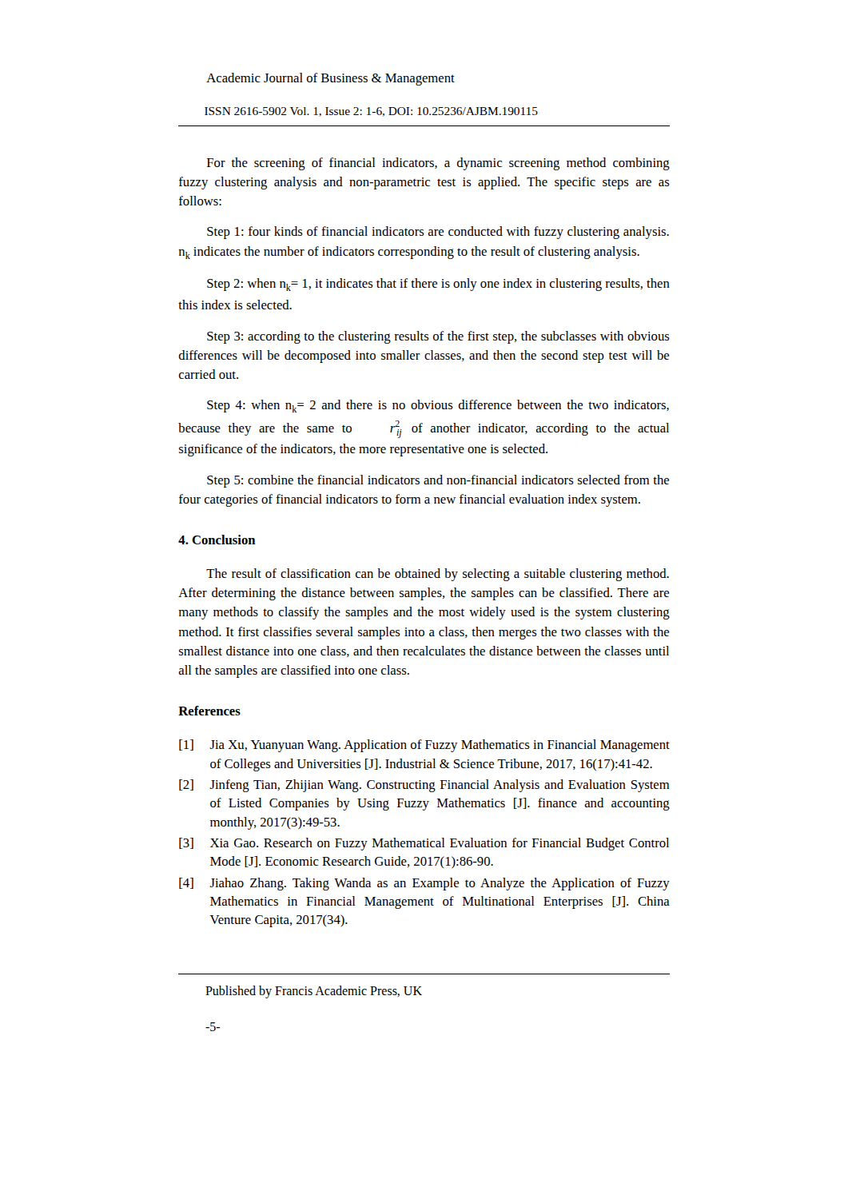Academic Journal of Business & Management
ISSN 2616-5902 Vol. 1, Issue 2: 1-6, DOI: 10.25236/AJBM.190115
For the screening of financial indicators, a dynamic screening method combining fuzzy clustering analysis and non-parametric test is applied. The specific steps are as follows:
Step 1: four kinds of financial indicators are conducted with fuzzy clustering analysis. nk indicates the number of indicators corresponding to the result of clustering analysis.
Step 2: when nk= 1, it indicates that if there is only one index in clustering results, then this index is selected.
Step 3: according to the clustering results of the first step, the subclasses with obvious differences will be decomposed into smaller classes, and then the second step test will be carried out.
Step 4: when nk= 2 and there is no obvious difference between the two indicators, because they are the same to r2 ij of another indicator, according to the actual significance of the indicators, the more representative one is selected.
Step 5: combine the financial indicators and non-financial indicators selected from the four categories of financial indicators to form a new financial evaluation index system.
4. Conclusion
The result of classification can be obtained by selecting a suitable clustering method. After determining the distance between samples, the samples can be classified. There are many methods to classify the samples and the most widely used is the system clustering method. It first classifies several samples into a class, then merges the two classes with the smallest distance into one class, and then recalculates the distance between the classes until all the samples are classified into one class.
References
[1] Jia Xu, Yuanyuan Wang. Application of Fuzzy Mathematics in Financial Management of Colleges and Universities [J]. Industrial & Science Tribune, 2017, 16(17):41-42.
[2] Jinfeng Tian, Zhijian Wang. Constructing Financial Analysis and Evaluation System of Listed Companies by Using Fuzzy Mathematics [J]. finance and accounting monthly, 2017(3):49-53.
[3] Xia Gao. Research on Fuzzy Mathematical Evaluation for Financial Budget Control Mode [J]. Economic Research Guide, 2017(1):86-90.
[4] Jiahao Zhang. Taking Wanda as an Example to Analyze the Application of Fuzzy Mathematics in Financial Management of Multinational Enterprises [J]. China Venture Capita, 2017(34).
Published by Francis Academic Press, UK
-5-